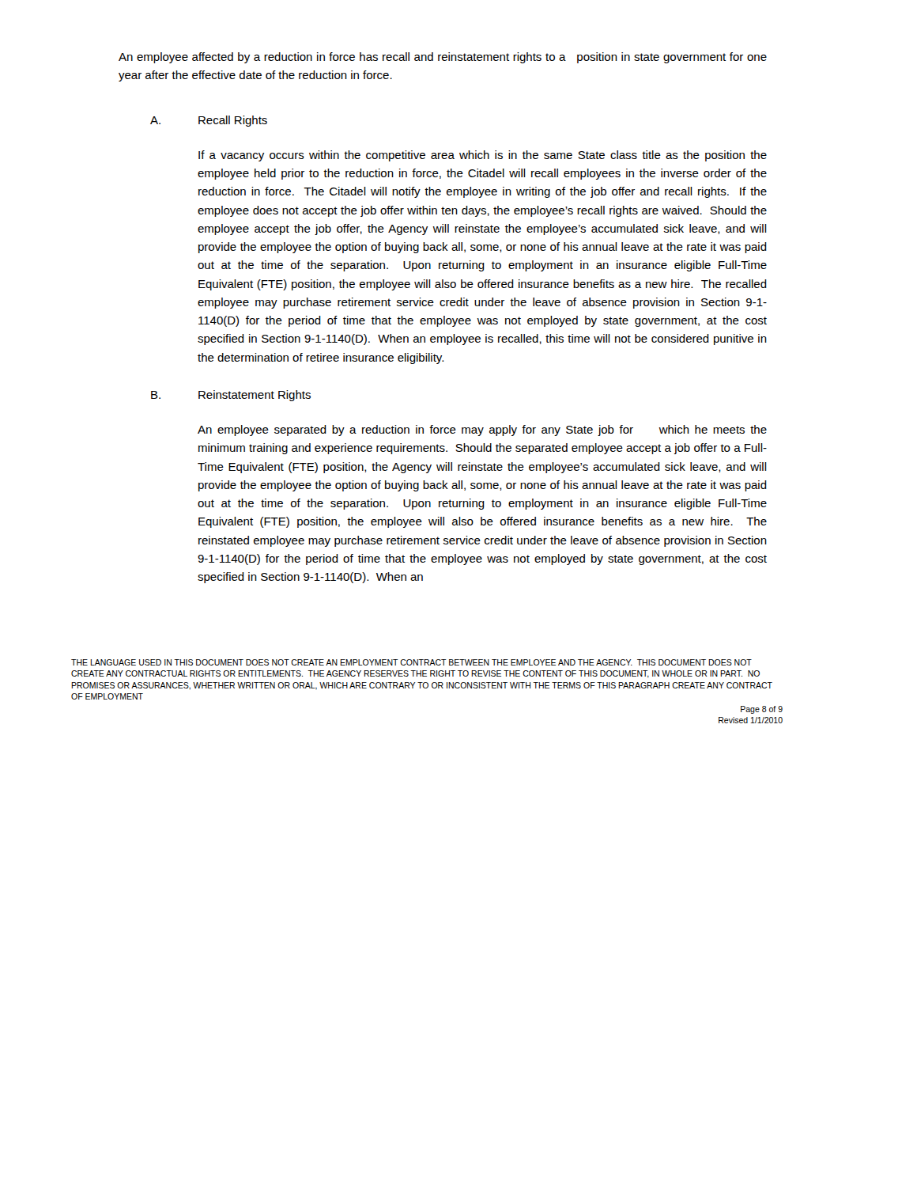An employee affected by a reduction in force has recall and reinstatement rights to a position in state government for one year after the effective date of the reduction in force.
A. Recall Rights
If a vacancy occurs within the competitive area which is in the same State class title as the position the employee held prior to the reduction in force, the Citadel will recall employees in the inverse order of the reduction in force. The Citadel will notify the employee in writing of the job offer and recall rights. If the employee does not accept the job offer within ten days, the employee’s recall rights are waived. Should the employee accept the job offer, the Agency will reinstate the employee’s accumulated sick leave, and will provide the employee the option of buying back all, some, or none of his annual leave at the rate it was paid out at the time of the separation. Upon returning to employment in an insurance eligible Full-Time Equivalent (FTE) position, the employee will also be offered insurance benefits as a new hire. The recalled employee may purchase retirement service credit under the leave of absence provision in Section 9-1-1140(D) for the period of time that the employee was not employed by state government, at the cost specified in Section 9-1-1140(D). When an employee is recalled, this time will not be considered punitive in the determination of retiree insurance eligibility.
B. Reinstatement Rights
An employee separated by a reduction in force may apply for any State job for which he meets the minimum training and experience requirements. Should the separated employee accept a job offer to a Full-Time Equivalent (FTE) position, the Agency will reinstate the employee’s accumulated sick leave, and will provide the employee the option of buying back all, some, or none of his annual leave at the rate it was paid out at the time of the separation. Upon returning to employment in an insurance eligible Full-Time Equivalent (FTE) position, the employee will also be offered insurance benefits as a new hire. The reinstated employee may purchase retirement service credit under the leave of absence provision in Section 9-1-1140(D) for the period of time that the employee was not employed by state government, at the cost specified in Section 9-1-1140(D). When an
THE LANGUAGE USED IN THIS DOCUMENT DOES NOT CREATE AN EMPLOYMENT CONTRACT BETWEEN THE EMPLOYEE AND THE AGENCY. THIS DOCUMENT DOES NOT CREATE ANY CONTRACTUAL RIGHTS OR ENTITLEMENTS. THE AGENCY RESERVES THE RIGHT TO REVISE THE CONTENT OF THIS DOCUMENT, IN WHOLE OR IN PART. NO PROMISES OR ASSURANCES, WHETHER WRITTEN OR ORAL, WHICH ARE CONTRARY TO OR INCONSISTENT WITH THE TERMS OF THIS PARAGRAPH CREATE ANY CONTRACT OF EMPLOYMENT
Page 8 of 9
Revised 1/1/2010